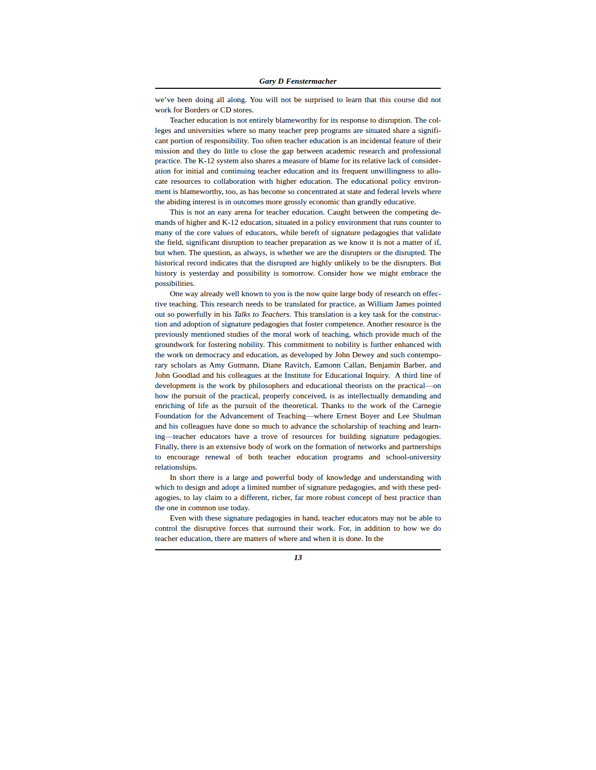Gary D Fenstermacher
we’ve been doing all along. You will not be surprised to learn that this course did not work for Borders or CD stores.
Teacher education is not entirely blameworthy for its response to disruption. The colleges and universities where so many teacher prep programs are situated share a significant portion of responsibility. Too often teacher education is an incidental feature of their mission and they do little to close the gap between academic research and professional practice. The K-12 system also shares a measure of blame for its relative lack of consideration for initial and continuing teacher education and its frequent unwillingness to allocate resources to collaboration with higher education. The educational policy environment is blameworthy, too, as has become so concentrated at state and federal levels where the abiding interest is in outcomes more grossly economic than grandly educative.
This is not an easy arena for teacher education. Caught between the competing demands of higher and K-12 education, situated in a policy environment that runs counter to many of the core values of educators, while bereft of signature pedagogies that validate the field, significant disruption to teacher preparation as we know it is not a matter of if, but when. The question, as always, is whether we are the disrupters or the disrupted. The historical record indicates that the disrupted are highly unlikely to be the disrupters. But history is yesterday and possibility is tomorrow. Consider how we might embrace the possibilities.
One way already well known to you is the now quite large body of research on effective teaching. This research needs to be translated for practice, as William James pointed out so powerfully in his Talks to Teachers. This translation is a key task for the construction and adoption of signature pedagogies that foster competence. Another resource is the previously mentioned studies of the moral work of teaching, which provide much of the groundwork for fostering nobility. This commitment to nobility is further enhanced with the work on democracy and education, as developed by John Dewey and such contemporary scholars as Amy Gutmann, Diane Ravitch, Eamonn Callan, Benjamin Barber, and John Goodlad and his colleagues at the Institute for Educational Inquiry. A third line of development is the work by philosophers and educational theorists on the practical—on how the pursuit of the practical, properly conceived, is as intellectually demanding and enriching of life as the pursuit of the theoretical. Thanks to the work of the Carnegie Foundation for the Advancement of Teaching—where Ernest Boyer and Lee Shulman and his colleagues have done so much to advance the scholarship of teaching and learning—teacher educators have a trove of resources for building signature pedagogies. Finally, there is an extensive body of work on the formation of networks and partnerships to encourage renewal of both teacher education programs and school-university relationships.
In short there is a large and powerful body of knowledge and understanding with which to design and adopt a limited number of signature pedagogies, and with these pedagogies, to lay claim to a different, richer, far more robust concept of best practice than the one in common use today.
Even with these signature pedagogies in hand, teacher educators may not be able to control the disruptive forces that surround their work. For, in addition to how we do teacher education, there are matters of where and when it is done. In the
13